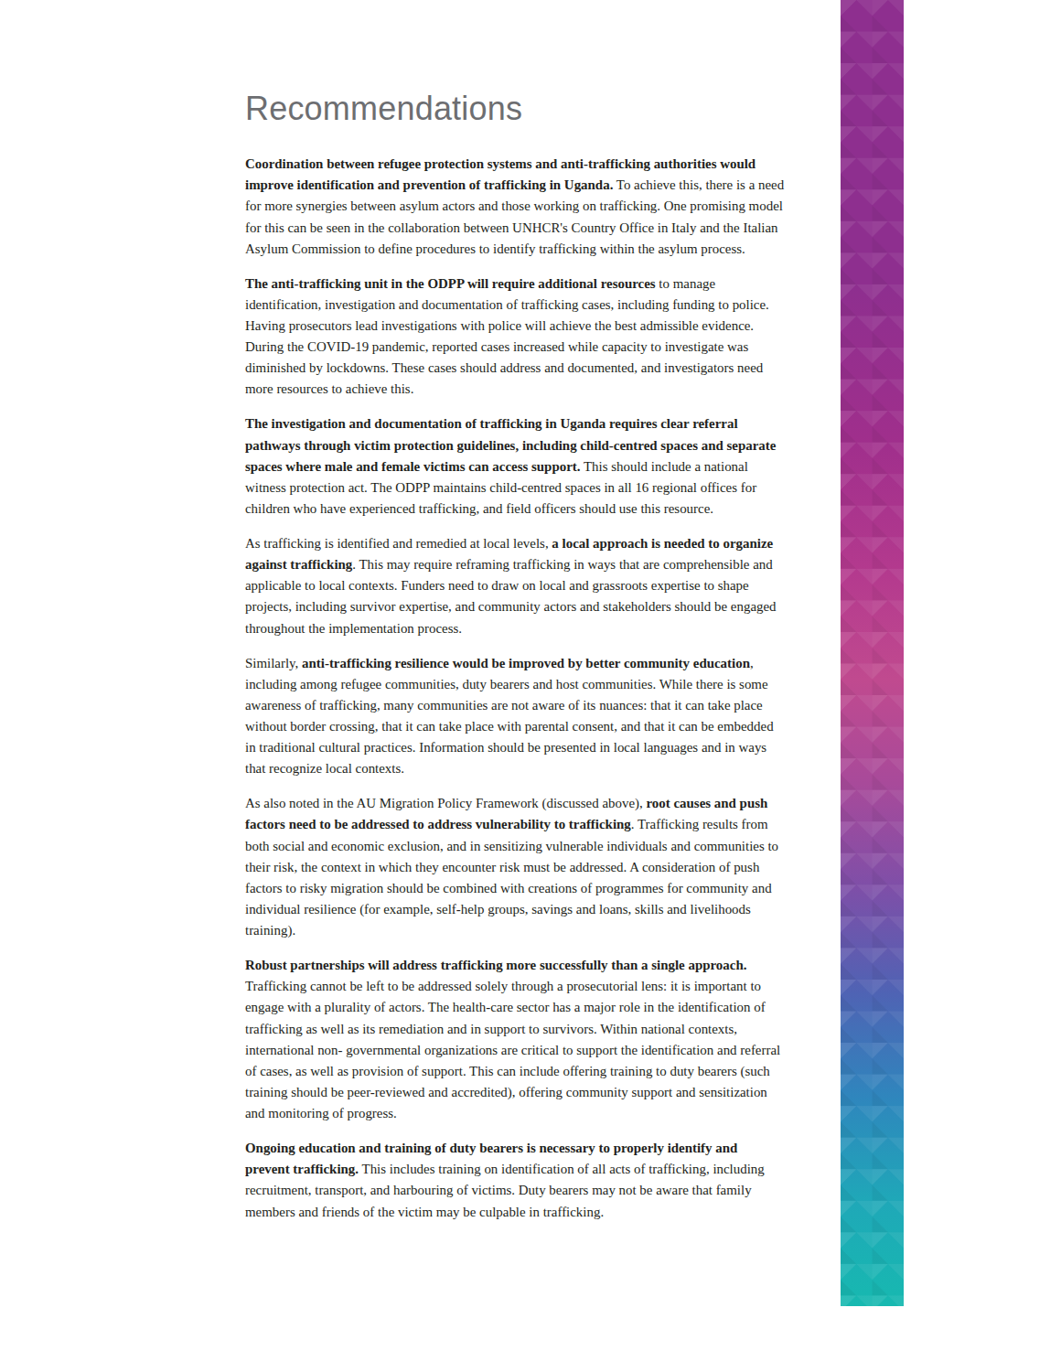Recommendations
Coordination between refugee protection systems and anti-trafficking authorities would improve identification and prevention of trafficking in Uganda. To achieve this, there is a need for more synergies between asylum actors and those working on trafficking. One promising model for this can be seen in the collaboration between UNHCR's Country Office in Italy and the Italian Asylum Commission to define procedures to identify trafficking within the asylum process.
The anti-trafficking unit in the ODPP will require additional resources to manage identification, investigation and documentation of trafficking cases, including funding to police. Having prosecutors lead investigations with police will achieve the best admissible evidence. During the COVID-19 pandemic, reported cases increased while capacity to investigate was diminished by lockdowns. These cases should address and documented, and investigators need more resources to achieve this.
The investigation and documentation of trafficking in Uganda requires clear referral pathways through victim protection guidelines, including child-centred spaces and separate spaces where male and female victims can access support. This should include a national witness protection act. The ODPP maintains child-centred spaces in all 16 regional offices for children who have experienced trafficking, and field officers should use this resource.
As trafficking is identified and remedied at local levels, a local approach is needed to organize against trafficking. This may require reframing trafficking in ways that are comprehensible and applicable to local contexts. Funders need to draw on local and grassroots expertise to shape projects, including survivor expertise, and community actors and stakeholders should be engaged throughout the implementation process.
Similarly, anti-trafficking resilience would be improved by better community education, including among refugee communities, duty bearers and host communities. While there is some awareness of trafficking, many communities are not aware of its nuances: that it can take place without border crossing, that it can take place with parental consent, and that it can be embedded in traditional cultural practices. Information should be presented in local languages and in ways that recognize local contexts.
As also noted in the AU Migration Policy Framework (discussed above), root causes and push factors need to be addressed to address vulnerability to trafficking. Trafficking results from both social and economic exclusion, and in sensitizing vulnerable individuals and communities to their risk, the context in which they encounter risk must be addressed. A consideration of push factors to risky migration should be combined with creations of programmes for community and individual resilience (for example, self-help groups, savings and loans, skills and livelihoods training).
Robust partnerships will address trafficking more successfully than a single approach. Trafficking cannot be left to be addressed solely through a prosecutorial lens: it is important to engage with a plurality of actors. The health-care sector has a major role in the identification of trafficking as well as its remediation and in support to survivors. Within national contexts, international non- governmental organizations are critical to support the identification and referral of cases, as well as provision of support. This can include offering training to duty bearers (such training should be peer-reviewed and accredited), offering community support and sensitization and monitoring of progress.
Ongoing education and training of duty bearers is necessary to properly identify and prevent trafficking. This includes training on identification of all acts of trafficking, including recruitment, transport, and harbouring of victims. Duty bearers may not be aware that family members and friends of the victim may be culpable in trafficking.